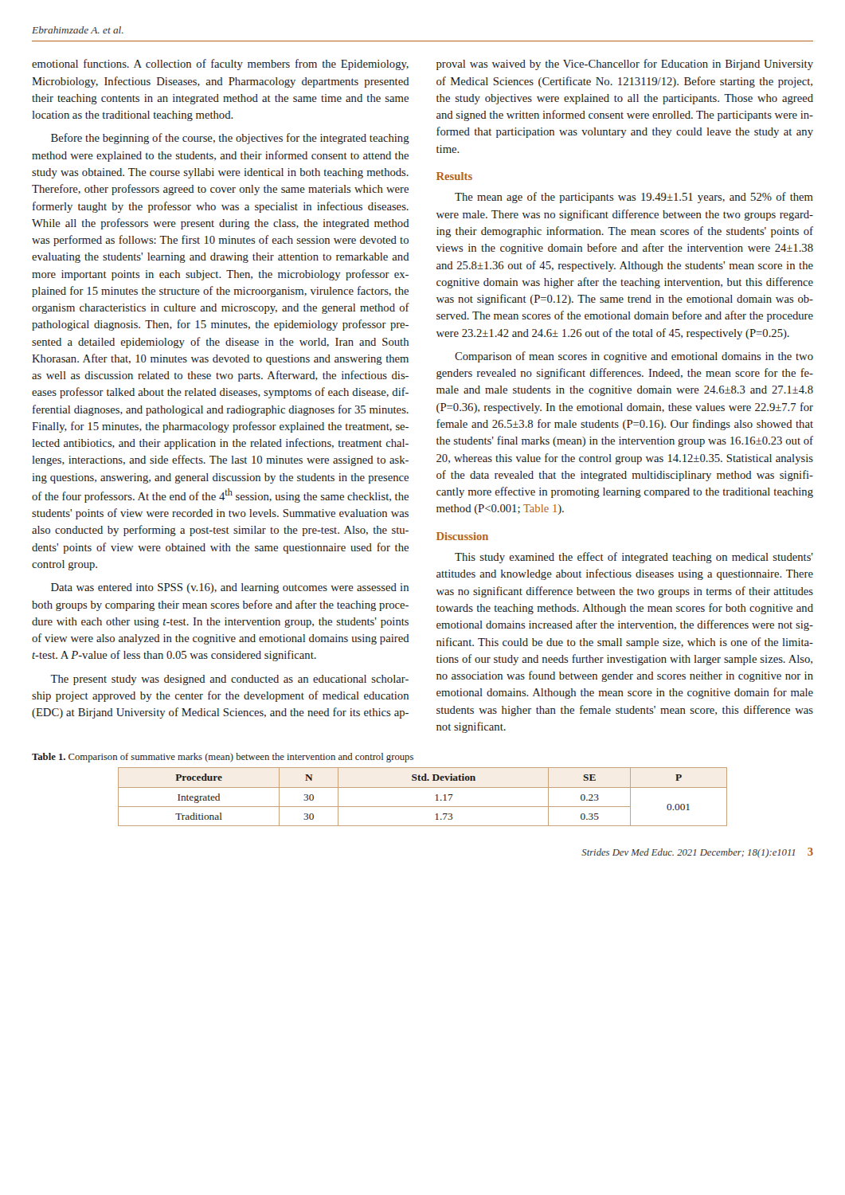Ebrahimzade A. et al.
emotional functions. A collection of faculty members from the Epidemiology, Microbiology, Infectious Diseases, and Pharmacology departments presented their teaching contents in an integrated method at the same time and the same location as the traditional teaching method.
Before the beginning of the course, the objectives for the integrated teaching method were explained to the students, and their informed consent to attend the study was obtained. The course syllabi were identical in both teaching methods. Therefore, other professors agreed to cover only the same materials which were formerly taught by the professor who was a specialist in infectious diseases. While all the professors were present during the class, the integrated method was performed as follows: The first 10 minutes of each session were devoted to evaluating the students' learning and drawing their attention to remarkable and more important points in each subject. Then, the microbiology professor explained for 15 minutes the structure of the microorganism, virulence factors, the organism characteristics in culture and microscopy, and the general method of pathological diagnosis. Then, for 15 minutes, the epidemiology professor presented a detailed epidemiology of the disease in the world, Iran and South Khorasan. After that, 10 minutes was devoted to questions and answering them as well as discussion related to these two parts. Afterward, the infectious diseases professor talked about the related diseases, symptoms of each disease, differential diagnoses, and pathological and radiographic diagnoses for 35 minutes. Finally, for 15 minutes, the pharmacology professor explained the treatment, selected antibiotics, and their application in the related infections, treatment challenges, interactions, and side effects. The last 10 minutes were assigned to asking questions, answering, and general discussion by the students in the presence of the four professors. At the end of the 4th session, using the same checklist, the students' points of view were recorded in two levels. Summative evaluation was also conducted by performing a post-test similar to the pre-test. Also, the students' points of view were obtained with the same questionnaire used for the control group.
Data was entered into SPSS (v.16), and learning outcomes were assessed in both groups by comparing their mean scores before and after the teaching procedure with each other using t-test. In the intervention group, the students' points of view were also analyzed in the cognitive and emotional domains using paired t-test. A P-value of less than 0.05 was considered significant.
The present study was designed and conducted as an educational scholarship project approved by the center for the development of medical education (EDC) at Birjand University of Medical Sciences, and the need for its ethics approval was waived by the Vice-Chancellor for Education in Birjand University of Medical Sciences (Certificate No. 1213119/12). Before starting the project, the study objectives were explained to all the participants. Those who agreed and signed the written informed consent were enrolled. The participants were informed that participation was voluntary and they could leave the study at any time.
Results
The mean age of the participants was 19.49±1.51 years, and 52% of them were male. There was no significant difference between the two groups regarding their demographic information. The mean scores of the students' points of views in the cognitive domain before and after the intervention were 24±1.38 and 25.8±1.36 out of 45, respectively. Although the students' mean score in the cognitive domain was higher after the teaching intervention, but this difference was not significant (P=0.12). The same trend in the emotional domain was observed. The mean scores of the emotional domain before and after the procedure were 23.2±1.42 and 24.6± 1.26 out of the total of 45, respectively (P=0.25).
Comparison of mean scores in cognitive and emotional domains in the two genders revealed no significant differences. Indeed, the mean score for the female and male students in the cognitive domain were 24.6±8.3 and 27.1±4.8 (P=0.36), respectively. In the emotional domain, these values were 22.9±7.7 for female and 26.5±3.8 for male students (P=0.16). Our findings also showed that the students' final marks (mean) in the intervention group was 16.16±0.23 out of 20, whereas this value for the control group was 14.12±0.35. Statistical analysis of the data revealed that the integrated multidisciplinary method was significantly more effective in promoting learning compared to the traditional teaching method (P<0.001; Table 1).
Discussion
This study examined the effect of integrated teaching on medical students' attitudes and knowledge about infectious diseases using a questionnaire. There was no significant difference between the two groups in terms of their attitudes towards the teaching methods. Although the mean scores for both cognitive and emotional domains increased after the intervention, the differences were not significant. This could be due to the small sample size, which is one of the limitations of our study and needs further investigation with larger sample sizes. Also, no association was found between gender and scores neither in cognitive nor in emotional domains. Although the mean score in the cognitive domain for male students was higher than the female students' mean score, this difference was not significant.
Table 1. Comparison of summative marks (mean) between the intervention and control groups
| Procedure | N | Std. Deviation | SE | P |
| --- | --- | --- | --- | --- |
| Integrated | 30 | 1.17 | 0.23 | 0.001 |
| Traditional | 30 | 1.73 | 0.35 |
Strides Dev Med Educ. 2021 December; 18(1):e1011 3